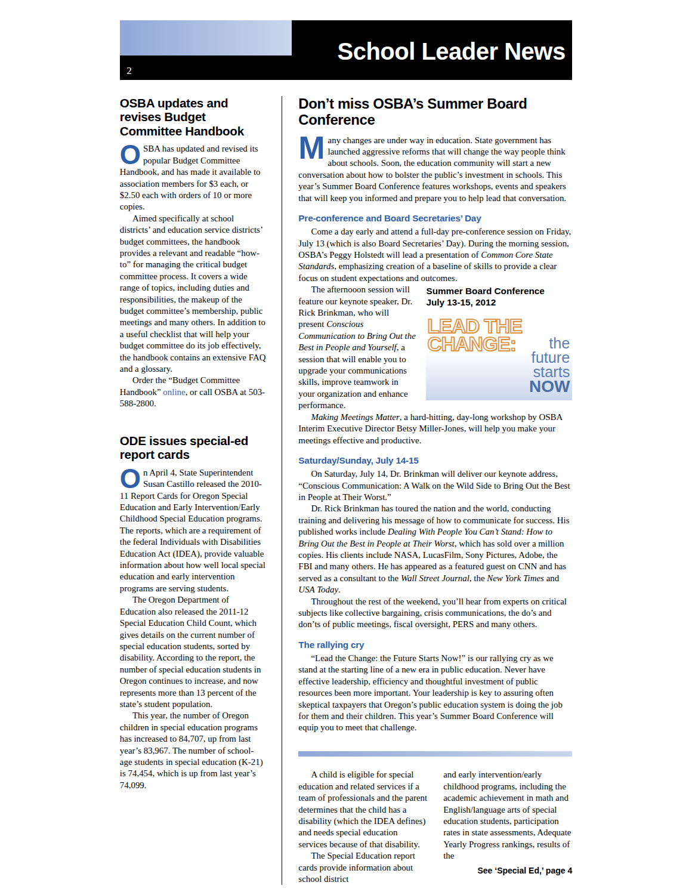2
School Leader News
OSBA updates and revises Budget Committee Handbook
OSBA has updated and revised its popular Budget Committee Handbook, and has made it available to association members for $3 each, or $2.50 each with orders of 10 or more copies.
Aimed specifically at school districts’ and education service districts’ budget committees, the handbook provides a relevant and readable “how-to” for managing the critical budget committee process. It covers a wide range of topics, including duties and responsibilities, the makeup of the budget committee’s membership, public meetings and many others. In addition to a useful checklist that will help your budget committee do its job effectively, the handbook contains an extensive FAQ and a glossary.
Order the “Budget Committee Handbook” online, or call OSBA at 503-588-2800.
ODE issues special-ed report cards
On April 4, State Superintendent Susan Castillo released the 2010-11 Report Cards for Oregon Special Education and Early Intervention/Early Childhood Special Education programs. The reports, which are a requirement of the federal Individuals with Disabilities Education Act (IDEA), provide valuable information about how well local special education and early intervention programs are serving students.
The Oregon Department of Education also released the 2011-12 Special Education Child Count, which gives details on the current number of special education students, sorted by disability. According to the report, the number of special education students in Oregon continues to increase, and now represents more than 13 percent of the state’s student population.
This year, the number of Oregon children in special education programs has increased to 84,707, up from last year’s 83,967. The number of school-age students in special education (K-21) is 74,454, which is up from last year’s 74,099.
Don’t miss OSBA’s Summer Board Conference
Many changes are under way in education. State government has launched aggressive reforms that will change the way people think about schools. Soon, the education community will start a new conversation about how to bolster the public’s investment in schools. This year’s Summer Board Conference features workshops, events and speakers that will keep you informed and prepare you to help lead that conversation.
Pre-conference and Board Secretaries’ Day
Come a day early and attend a full-day pre-conference session on Friday, July 13 (which is also Board Secretaries’ Day). During the morning session, OSBA’s Peggy Holstedt will lead a presentation of Common Core State Standards, emphasizing creation of a baseline of skills to provide a clear focus on student expectations and outcomes.
Summer Board Conference
July 13-15, 2012
LEAD THE
CHANGE:
the
future
starts
NOW
The afternooon session will feature our keynote speaker, Dr. Rick Brinkman, who will present Conscious Communication to Bring Out the Best in People and Yourself, a session that will enable you to upgrade your communications skills, improve teamwork in your organization and enhance performance.
Making Meetings Matter, a hard-hitting, day-long workshop by OSBA Interim Executive Director Betsy Miller-Jones, will help you make your meetings effective and productive.
Saturday/Sunday, July 14-15
On Saturday, July 14, Dr. Brinkman will deliver our keynote address, “Conscious Communication: A Walk on the Wild Side to Bring Out the Best in People at Their Worst.”
Dr. Rick Brinkman has toured the nation and the world, conducting training and delivering his message of how to communicate for success. His published works include Dealing With People You Can’t Stand: How to Bring Out the Best in People at Their Worst, which has sold over a million copies. His clients include NASA, LucasFilm, Sony Pictures, Adobe, the FBI and many others. He has appeared as a featured guest on CNN and has served as a consultant to the Wall Street Journal, the New York Times and USA Today.
Throughout the rest of the weekend, you’ll hear from experts on critical subjects like collective bargaining, crisis communications, the do’s and don’ts of public meetings, fiscal oversight, PERS and many others.
The rallying cry
“Lead the Change: the Future Starts Now!” is our rallying cry as we stand at the starting line of a new era in public education. Never have effective leadership, efficiency and thoughtful investment of public resources been more important. Your leadership is key to assuring often skeptical taxpayers that Oregon’s public education system is doing the job for them and their children. This year’s Summer Board Conference will equip you to meet that challenge.
A child is eligible for special education and related services if a team of professionals and the parent determines that the child has a disability (which the IDEA defines) and needs special education services because of that disability.
The Special Education report cards provide information about school district
and early intervention/early childhood programs, including the academic achievement in math and English/language arts of special education students, participation rates in state assessments, Adequate Yearly Progress rankings, results of the
See ‘Special Ed,’ page 4